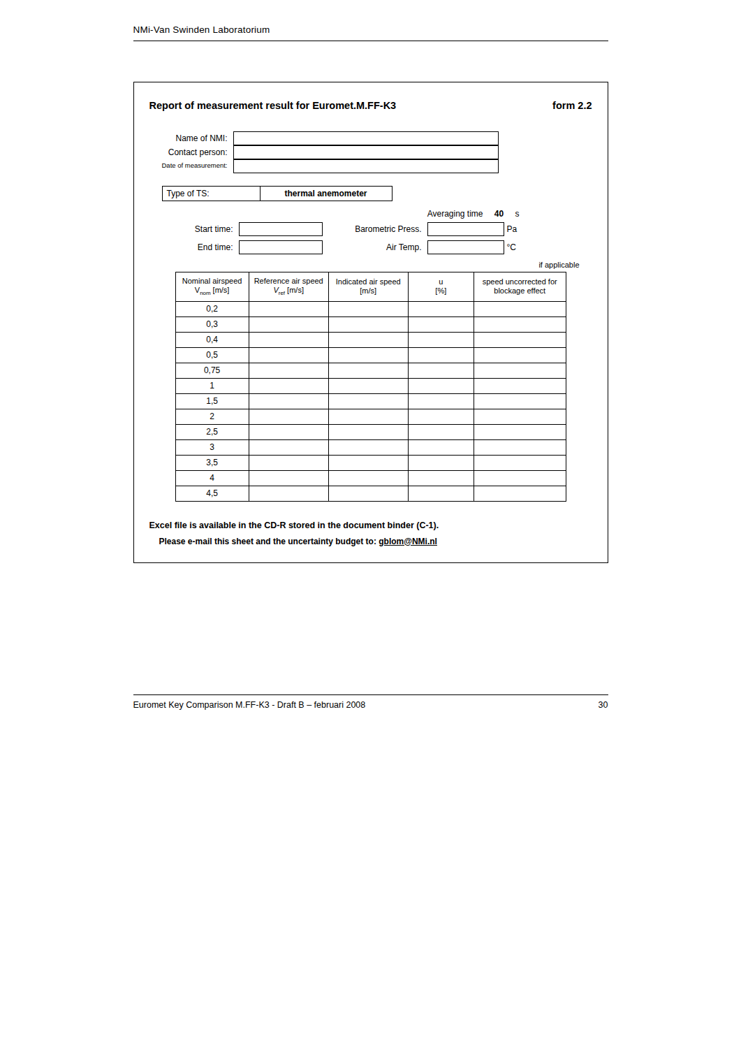NMi-Van Swinden Laboratorium
Report of measurement result for Euromet.M.FF-K3
form 2.2
| Name of NMI: | |
| Contact person: | |
| Date of measurement: | |
Type of TS:
thermal anemometer
Averaging time 40 s
Start time:
Barometric Press.
Pa
End time:
Air Temp.
°C
if applicable
| Nominal airspeed V nom [m/s] | Reference air speed V ref [m/s] | Indicated air speed [m/s] | u [%] | speed uncorrected for blockage effect |
| --- | --- | --- | --- | --- |
| 0,2 | | | | |
| 0,3 | | | | |
| 0,4 | | | | |
| 0,5 | | | | |
| 0,75 | | | | |
| 1 | | | | |
| 1,5 | | | | |
| 2 | | | | |
| 2,5 | | | | |
| 3 | | | | |
| 3,5 | | | | |
| 4 | | | | |
| 4,5 | | | | |
Excel file is available in the CD-R stored in the document binder (C-1).
Please e-mail this sheet and the uncertainty budget to: gblom@NMi.nl
Euromet Key Comparison M.FF-K3 - Draft B – februari 2008
30